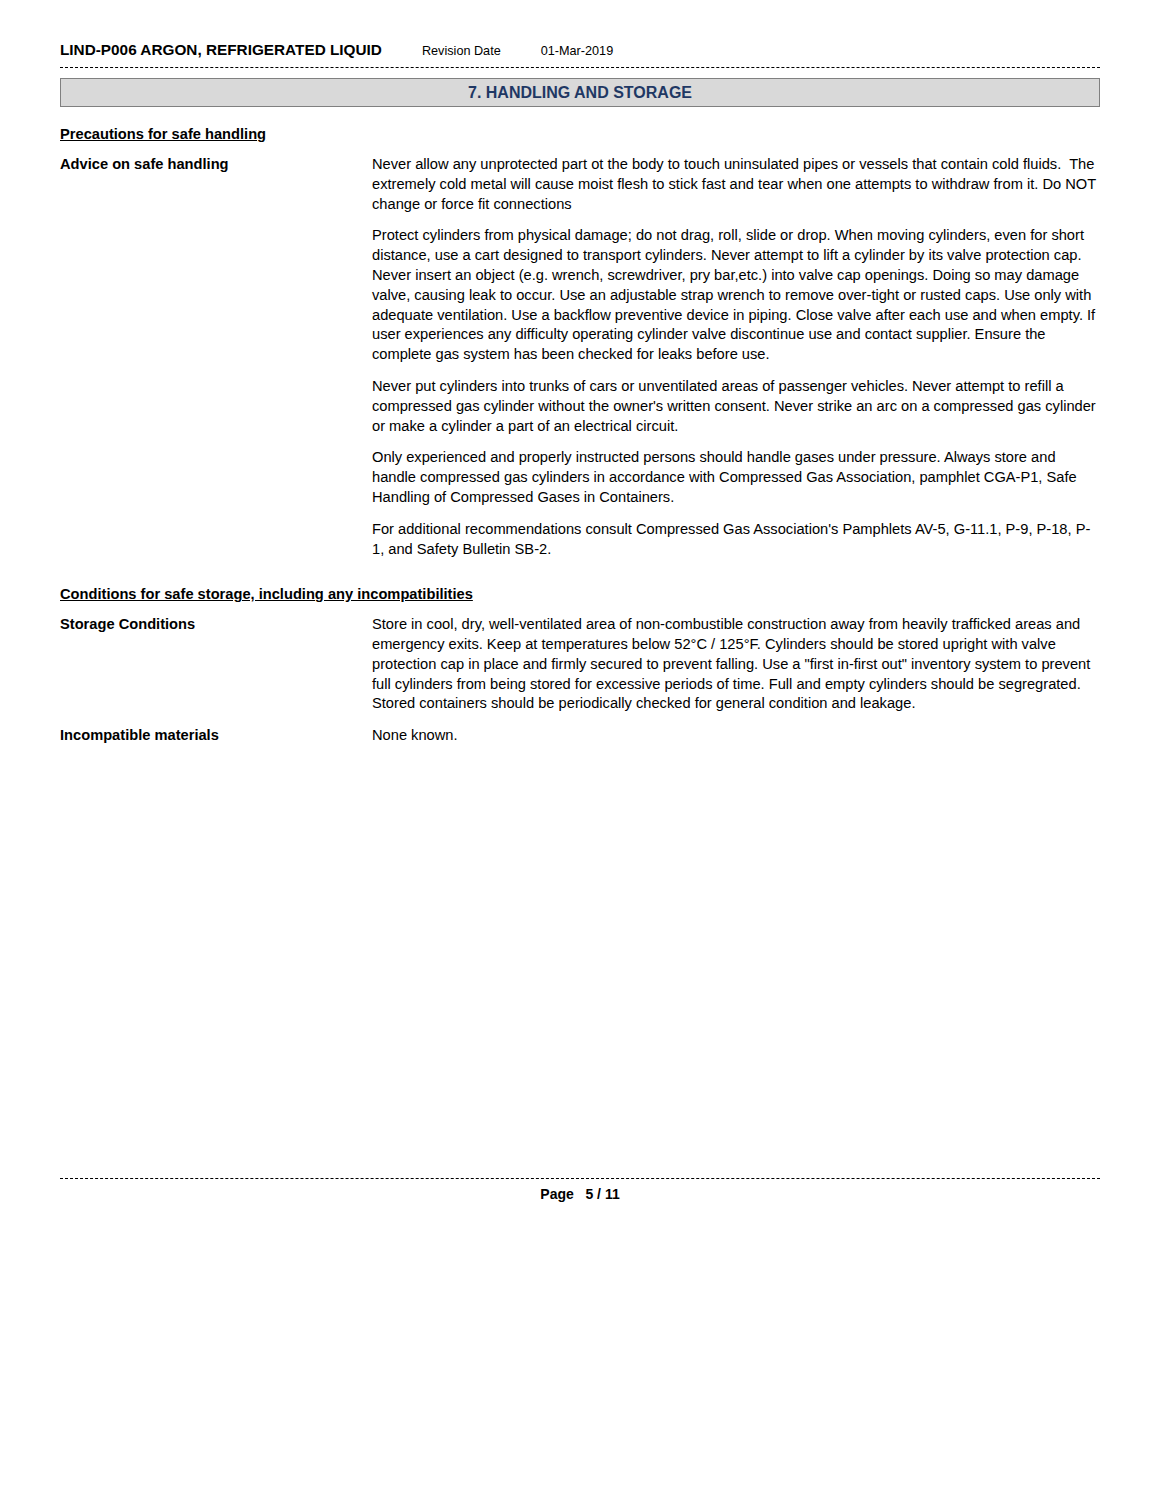LIND-P006 ARGON, REFRIGERATED LIQUID
Revision Date 01-Mar-2019
7. HANDLING AND STORAGE
Precautions for safe handling
| Advice on safe handling | Never allow any unprotected part ot the body to touch uninsulated pipes or vessels that contain cold fluids. The extremely cold metal will cause moist flesh to stick fast and tear when one attempts to withdraw from it. Do NOT change or force fit connections Protect cylinders from physical damage; do not drag, roll, slide or drop. When moving cylinders, even for short distance, use a cart designed to transport cylinders. Never attempt to lift a cylinder by its valve protection cap. Never insert an object (e.g. wrench, screwdriver, pry bar,etc.) into valve cap openings. Doing so may damage valve, causing leak to occur. Use an adjustable strap wrench to remove over-tight or rusted caps. Use only with adequate ventilation. Use a backflow preventive device in piping. Close valve after each use and when empty. If user experiences any difficulty operating cylinder valve discontinue use and contact supplier. Ensure the complete gas system has been checked for leaks before use. Never put cylinders into trunks of cars or unventilated areas of passenger vehicles. Never attempt to refill a compressed gas cylinder without the owner's written consent. Never strike an arc on a compressed gas cylinder or make a cylinder a part of an electrical circuit. Only experienced and properly instructed persons should handle gases under pressure. Always store and handle compressed gas cylinders in accordance with Compressed Gas Association, pamphlet CGA-P1, Safe Handling of Compressed Gases in Containers. For additional recommendations consult Compressed Gas Association's Pamphlets AV-5, G-11.1, P-9, P-18, P-1, and Safety Bulletin SB-2. |
Conditions for safe storage, including any incompatibilities
| Storage Conditions | Store in cool, dry, well-ventilated area of non-combustible construction away from heavily trafficked areas and emergency exits. Keep at temperatures below 52°C / 125°F. Cylinders should be stored upright with valve protection cap in place and firmly secured to prevent falling. Use a "first in-first out" inventory system to prevent full cylinders from being stored for excessive periods of time. Full and empty cylinders should be segregrated. Stored containers should be periodically checked for general condition and leakage. |
| Incompatible materials | None known. |
Page 5 / 11